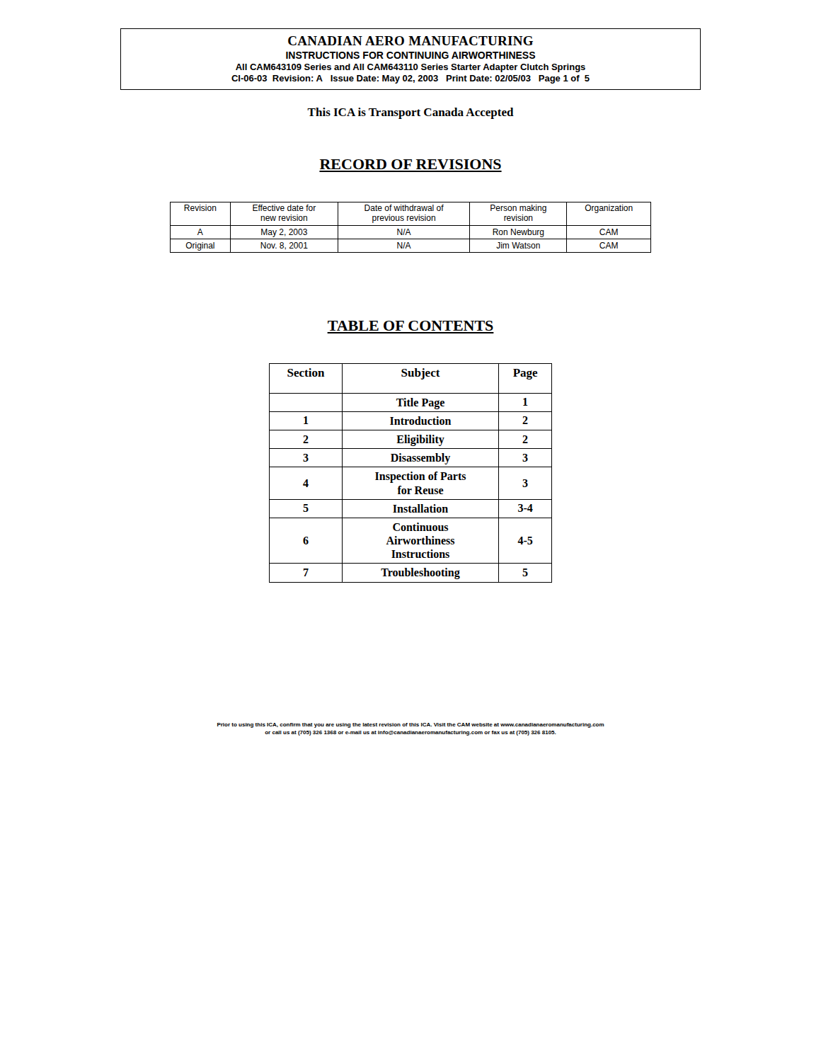CANADIAN AERO MANUFACTURING
INSTRUCTIONS FOR CONTINUING AIRWORTHINESS
All CAM643109 Series and All CAM643110 Series Starter Adapter Clutch Springs
CI-06-03 Revision: A Issue Date: May 02, 2003 Print Date: 02/05/03 Page 1 of 5
This ICA is Transport Canada Accepted
RECORD OF REVISIONS
| Revision | Effective date for new revision | Date of withdrawal of previous revision | Person making revision | Organization |
| A | May 2, 2003 | N/A | Ron Newburg | CAM |
| Original | Nov. 8, 2001 | N/A | Jim Watson | CAM |
TABLE OF CONTENTS
| Section | Subject | Page |
| --- | --- | --- |
| | Title Page | 1 |
| 1 | Introduction | 2 |
| 2 | Eligibility | 2 |
| 3 | Disassembly | 3 |
| 4 | Inspection of Parts for Reuse | 3 |
| 5 | Installation | 3-4 |
| 6 | Continuous Airworthiness Instructions | 4-5 |
| 7 | Troubleshooting | 5 |
Prior to using this ICA, confirm that you are using the latest revision of this ICA. Visit the CAM website at www.canadianaeromanufacturing.com
or call us at (705) 326 1368 or e-mail us at info@canadianaeromanufacturing.com or fax us at (705) 326 8105.